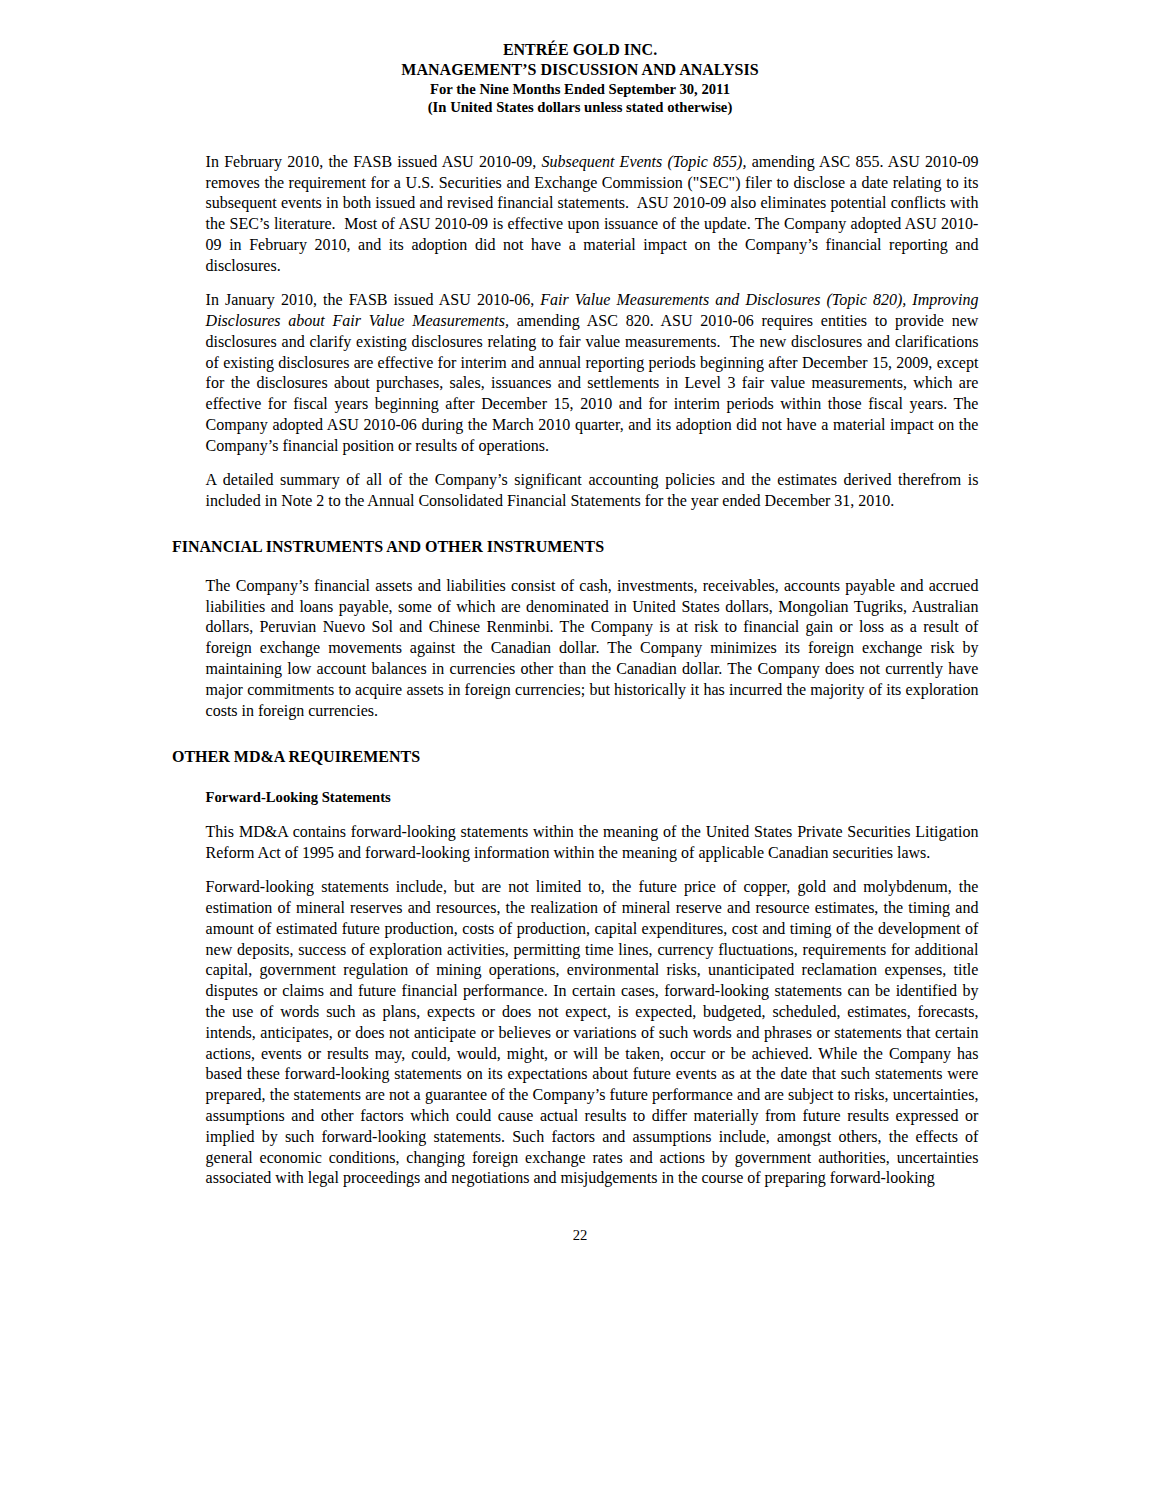ENTRÉE GOLD INC. MANAGEMENT’S DISCUSSION AND ANALYSIS For the Nine Months Ended September 30, 2011 (In United States dollars unless stated otherwise)
In February 2010, the FASB issued ASU 2010-09, Subsequent Events (Topic 855), amending ASC 855. ASU 2010-09 removes the requirement for a U.S. Securities and Exchange Commission ("SEC") filer to disclose a date relating to its subsequent events in both issued and revised financial statements. ASU 2010-09 also eliminates potential conflicts with the SEC’s literature. Most of ASU 2010-09 is effective upon issuance of the update. The Company adopted ASU 2010-09 in February 2010, and its adoption did not have a material impact on the Company’s financial reporting and disclosures.
In January 2010, the FASB issued ASU 2010-06, Fair Value Measurements and Disclosures (Topic 820), Improving Disclosures about Fair Value Measurements, amending ASC 820. ASU 2010-06 requires entities to provide new disclosures and clarify existing disclosures relating to fair value measurements. The new disclosures and clarifications of existing disclosures are effective for interim and annual reporting periods beginning after December 15, 2009, except for the disclosures about purchases, sales, issuances and settlements in Level 3 fair value measurements, which are effective for fiscal years beginning after December 15, 2010 and for interim periods within those fiscal years. The Company adopted ASU 2010-06 during the March 2010 quarter, and its adoption did not have a material impact on the Company’s financial position or results of operations.
A detailed summary of all of the Company’s significant accounting policies and the estimates derived therefrom is included in Note 2 to the Annual Consolidated Financial Statements for the year ended December 31, 2010.
FINANCIAL INSTRUMENTS AND OTHER INSTRUMENTS
The Company’s financial assets and liabilities consist of cash, investments, receivables, accounts payable and accrued liabilities and loans payable, some of which are denominated in United States dollars, Mongolian Tugriks, Australian dollars, Peruvian Nuevo Sol and Chinese Renminbi. The Company is at risk to financial gain or loss as a result of foreign exchange movements against the Canadian dollar. The Company minimizes its foreign exchange risk by maintaining low account balances in currencies other than the Canadian dollar. The Company does not currently have major commitments to acquire assets in foreign currencies; but historically it has incurred the majority of its exploration costs in foreign currencies.
OTHER MD&A REQUIREMENTS
Forward-Looking Statements
This MD&A contains forward-looking statements within the meaning of the United States Private Securities Litigation Reform Act of 1995 and forward-looking information within the meaning of applicable Canadian securities laws.
Forward-looking statements include, but are not limited to, the future price of copper, gold and molybdenum, the estimation of mineral reserves and resources, the realization of mineral reserve and resource estimates, the timing and amount of estimated future production, costs of production, capital expenditures, cost and timing of the development of new deposits, success of exploration activities, permitting time lines, currency fluctuations, requirements for additional capital, government regulation of mining operations, environmental risks, unanticipated reclamation expenses, title disputes or claims and future financial performance. In certain cases, forward-looking statements can be identified by the use of words such as plans, expects or does not expect, is expected, budgeted, scheduled, estimates, forecasts, intends, anticipates, or does not anticipate or believes or variations of such words and phrases or statements that certain actions, events or results may, could, would, might, or will be taken, occur or be achieved. While the Company has based these forward-looking statements on its expectations about future events as at the date that such statements were prepared, the statements are not a guarantee of the Company’s future performance and are subject to risks, uncertainties, assumptions and other factors which could cause actual results to differ materially from future results expressed or implied by such forward-looking statements. Such factors and assumptions include, amongst others, the effects of general economic conditions, changing foreign exchange rates and actions by government authorities, uncertainties associated with legal proceedings and negotiations and misjudgements in the course of preparing forward-looking
22